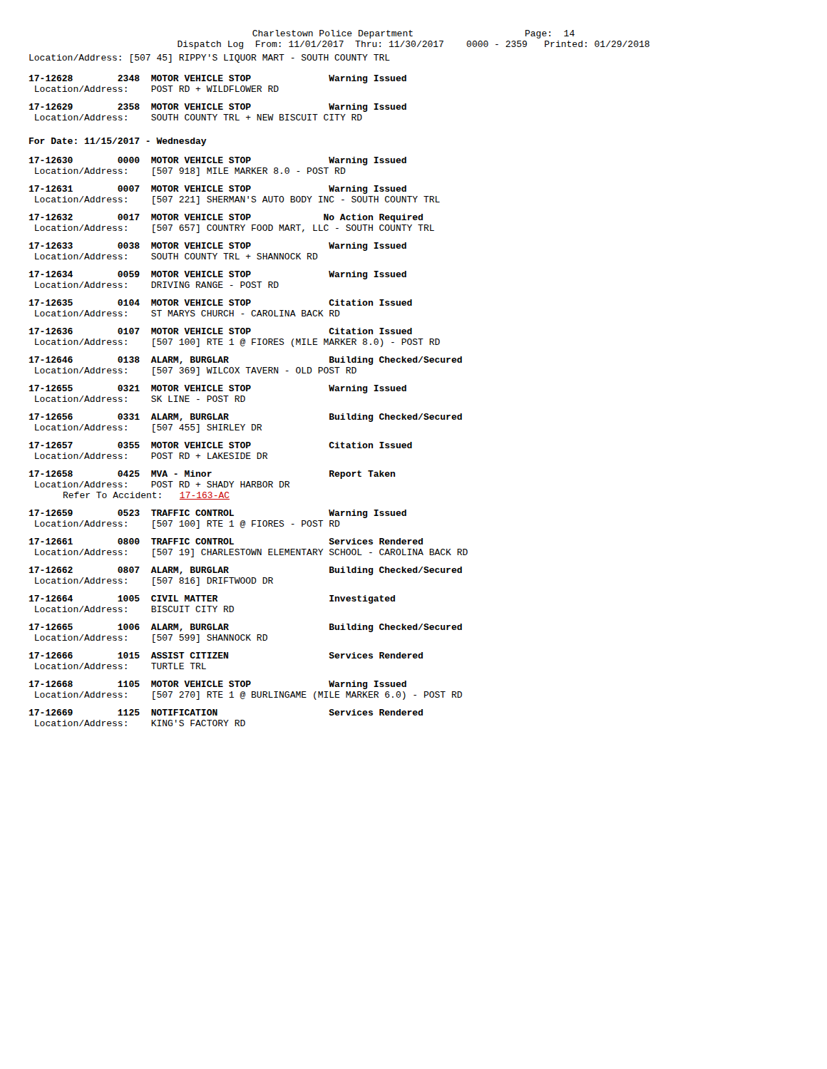Charlestown Police Department Page: 14
Dispatch Log From: 11/01/2017 Thru: 11/30/2017 0000 - 2359 Printed: 01/29/2018
Location/Address: [507 45] RIPPY'S LIQUOR MART - SOUTH COUNTY TRL
17-12628 2348 MOTOR VEHICLE STOP Warning Issued Location/Address: POST RD + WILDFLOWER RD
17-12629 2358 MOTOR VEHICLE STOP Warning Issued Location/Address: SOUTH COUNTY TRL + NEW BISCUIT CITY RD
For Date: 11/15/2017 - Wednesday
17-12630 0000 MOTOR VEHICLE STOP Warning Issued Location/Address: [507 918] MILE MARKER 8.0 - POST RD
17-12631 0007 MOTOR VEHICLE STOP Warning Issued Location/Address: [507 221] SHERMAN'S AUTO BODY INC - SOUTH COUNTY TRL
17-12632 0017 MOTOR VEHICLE STOP No Action Required Location/Address: [507 657] COUNTRY FOOD MART, LLC - SOUTH COUNTY TRL
17-12633 0038 MOTOR VEHICLE STOP Warning Issued Location/Address: SOUTH COUNTY TRL + SHANNOCK RD
17-12634 0059 MOTOR VEHICLE STOP Warning Issued Location/Address: DRIVING RANGE - POST RD
17-12635 0104 MOTOR VEHICLE STOP Citation Issued Location/Address: ST MARYS CHURCH - CAROLINA BACK RD
17-12636 0107 MOTOR VEHICLE STOP Citation Issued Location/Address: [507 100] RTE 1 @ FIORES (MILE MARKER 8.0) - POST RD
17-12646 0138 ALARM, BURGLAR Building Checked/Secured Location/Address: [507 369] WILCOX TAVERN - OLD POST RD
17-12655 0321 MOTOR VEHICLE STOP Warning Issued Location/Address: SK LINE - POST RD
17-12656 0331 ALARM, BURGLAR Building Checked/Secured Location/Address: [507 455] SHIRLEY DR
17-12657 0355 MOTOR VEHICLE STOP Citation Issued Location/Address: POST RD + LAKESIDE DR
17-12658 0425 MVA - Minor Report Taken Location/Address: POST RD + SHADY HARBOR DR Refer To Accident: 17-163-AC
17-12659 0523 TRAFFIC CONTROL Warning Issued Location/Address: [507 100] RTE 1 @ FIORES - POST RD
17-12661 0800 TRAFFIC CONTROL Services Rendered Location/Address: [507 19] CHARLESTOWN ELEMENTARY SCHOOL - CAROLINA BACK RD
17-12662 0807 ALARM, BURGLAR Building Checked/Secured Location/Address: [507 816] DRIFTWOOD DR
17-12664 1005 CIVIL MATTER Investigated Location/Address: BISCUIT CITY RD
17-12665 1006 ALARM, BURGLAR Building Checked/Secured Location/Address: [507 599] SHANNOCK RD
17-12666 1015 ASSIST CITIZEN Services Rendered Location/Address: TURTLE TRL
17-12668 1105 MOTOR VEHICLE STOP Warning Issued Location/Address: [507 270] RTE 1 @ BURLINGAME (MILE MARKER 6.0) - POST RD
17-12669 1125 NOTIFICATION Services Rendered Location/Address: KING'S FACTORY RD